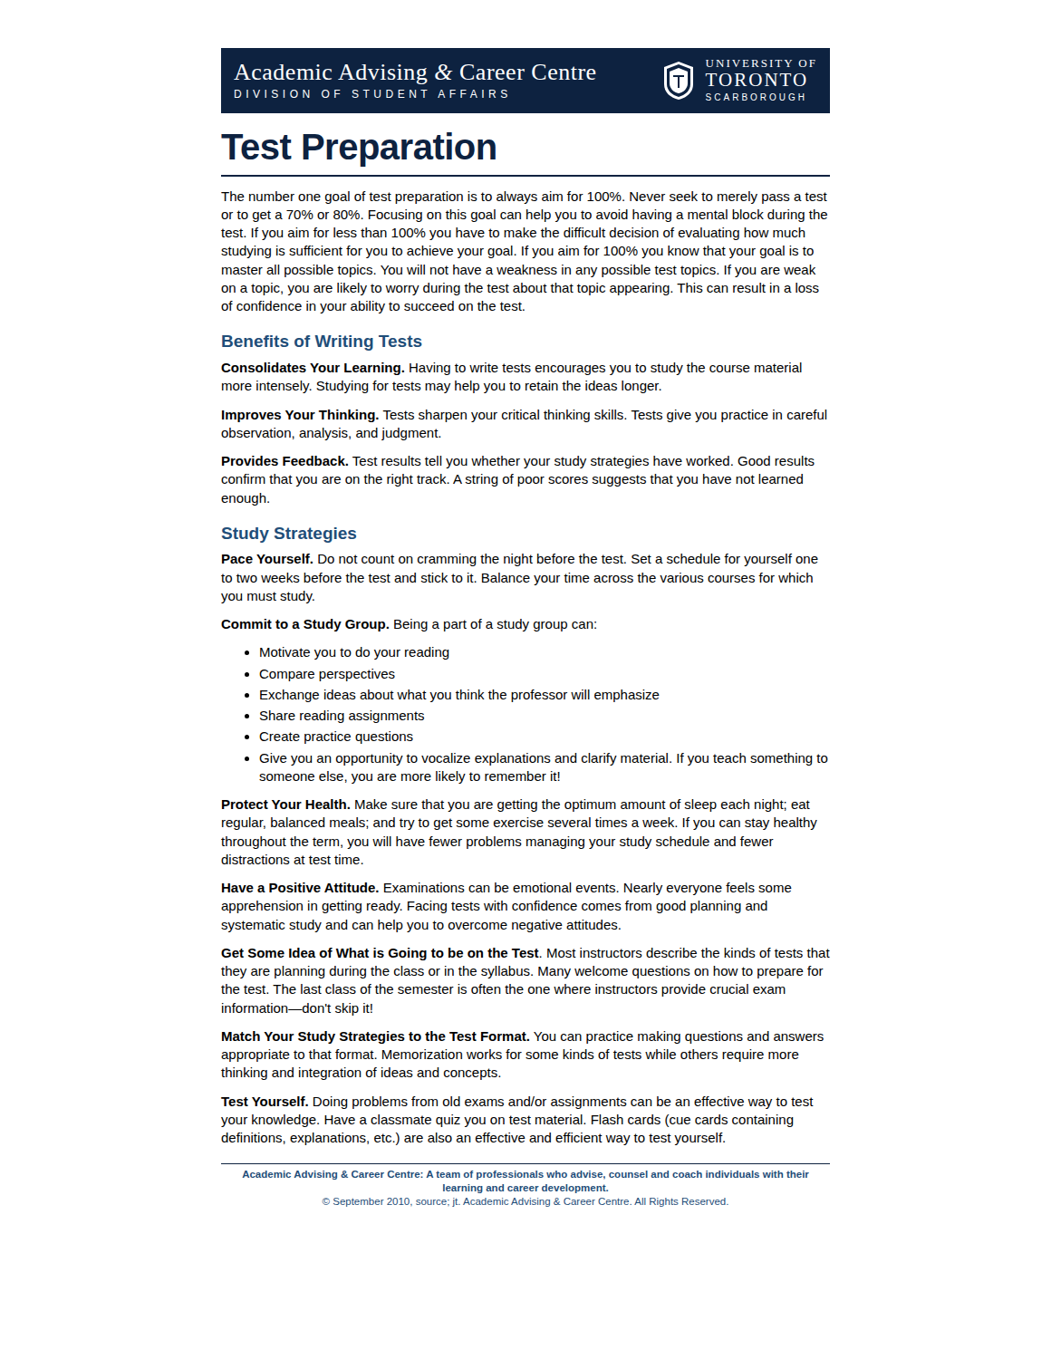Academic Advising & Career Centre
DIVISION OF STUDENT AFFAIRS
UNIVERSITY OF
TORONTO
SCARBOROUGH
Test Preparation
The number one goal of test preparation is to always aim for 100%. Never seek to merely pass a test or to get a 70% or 80%. Focusing on this goal can help you to avoid having a mental block during the test. If you aim for less than 100% you have to make the difficult decision of evaluating how much studying is sufficient for you to achieve your goal. If you aim for 100% you know that your goal is to master all possible topics. You will not have a weakness in any possible test topics. If you are weak on a topic, you are likely to worry during the test about that topic appearing. This can result in a loss of confidence in your ability to succeed on the test.
Benefits of Writing Tests
Consolidates Your Learning. Having to write tests encourages you to study the course material more intensely. Studying for tests may help you to retain the ideas longer.
Improves Your Thinking. Tests sharpen your critical thinking skills. Tests give you practice in careful observation, analysis, and judgment.
Provides Feedback. Test results tell you whether your study strategies have worked. Good results confirm that you are on the right track. A string of poor scores suggests that you have not learned enough.
Study Strategies
Pace Yourself. Do not count on cramming the night before the test. Set a schedule for yourself one to two weeks before the test and stick to it. Balance your time across the various courses for which you must study.
Commit to a Study Group. Being a part of a study group can:
Motivate you to do your reading
Compare perspectives
Exchange ideas about what you think the professor will emphasize
Share reading assignments
Create practice questions
Give you an opportunity to vocalize explanations and clarify material. If you teach something to someone else, you are more likely to remember it!
Protect Your Health. Make sure that you are getting the optimum amount of sleep each night; eat regular, balanced meals; and try to get some exercise several times a week. If you can stay healthy throughout the term, you will have fewer problems managing your study schedule and fewer distractions at test time.
Have a Positive Attitude. Examinations can be emotional events. Nearly everyone feels some apprehension in getting ready. Facing tests with confidence comes from good planning and systematic study and can help you to overcome negative attitudes.
Get Some Idea of What is Going to be on the Test. Most instructors describe the kinds of tests that they are planning during the class or in the syllabus. Many welcome questions on how to prepare for the test. The last class of the semester is often the one where instructors provide crucial exam information—don't skip it!
Match Your Study Strategies to the Test Format. You can practice making questions and answers appropriate to that format. Memorization works for some kinds of tests while others require more thinking and integration of ideas and concepts.
Test Yourself. Doing problems from old exams and/or assignments can be an effective way to test your knowledge. Have a classmate quiz you on test material. Flash cards (cue cards containing definitions, explanations, etc.) are also an effective and efficient way to test yourself.
Academic Advising & Career Centre: A team of professionals who advise, counsel and coach individuals with their learning and career development.
© September 2010, source; jt. Academic Advising & Career Centre. All Rights Reserved.